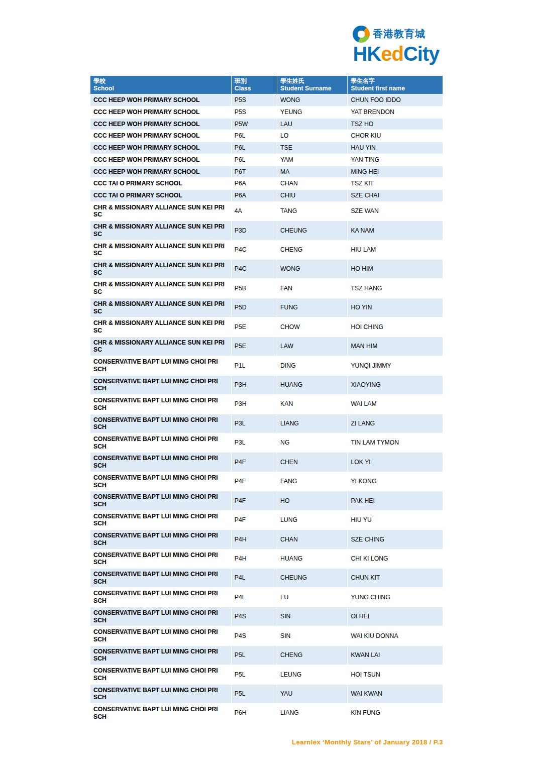香港教育城
HK ed City
| 學校 School | 班別 Class | 學生姓氏 Student Surname | 學生名字 Student first name |
| --- | --- | --- | --- |
| CCC HEEP WOH PRIMARY SCHOOL | P5S | WONG | CHUN FOO IDDO |
| CCC HEEP WOH PRIMARY SCHOOL | P5S | YEUNG | YAT BRENDON |
| CCC HEEP WOH PRIMARY SCHOOL | P5W | LAU | TSZ HO |
| CCC HEEP WOH PRIMARY SCHOOL | P6L | LO | CHOR KIU |
| CCC HEEP WOH PRIMARY SCHOOL | P6L | TSE | HAU YIN |
| CCC HEEP WOH PRIMARY SCHOOL | P6L | YAM | YAN TING |
| CCC HEEP WOH PRIMARY SCHOOL | P6T | MA | MING HEI |
| CCC TAI O PRIMARY SCHOOL | P6A | CHAN | TSZ KIT |
| CCC TAI O PRIMARY SCHOOL | P6A | CHIU | SZE CHAI |
| CHR & MISSIONARY ALLIANCE SUN KEI PRI SC | 4A | TANG | SZE WAN |
| CHR & MISSIONARY ALLIANCE SUN KEI PRI SC | P3D | CHEUNG | KA NAM |
| CHR & MISSIONARY ALLIANCE SUN KEI PRI SC | P4C | CHENG | HIU LAM |
| CHR & MISSIONARY ALLIANCE SUN KEI PRI SC | P4C | WONG | HO HIM |
| CHR & MISSIONARY ALLIANCE SUN KEI PRI SC | P5B | FAN | TSZ HANG |
| CHR & MISSIONARY ALLIANCE SUN KEI PRI SC | P5D | FUNG | HO YIN |
| CHR & MISSIONARY ALLIANCE SUN KEI PRI SC | P5E | CHOW | HOI CHING |
| CHR & MISSIONARY ALLIANCE SUN KEI PRI SC | P5E | LAW | MAN HIM |
| CONSERVATIVE BAPT LUI MING CHOI PRI SCH | P1L | DING | YUNQI JIMMY |
| CONSERVATIVE BAPT LUI MING CHOI PRI SCH | P3H | HUANG | XIAOYING |
| CONSERVATIVE BAPT LUI MING CHOI PRI SCH | P3H | KAN | WAI LAM |
| CONSERVATIVE BAPT LUI MING CHOI PRI SCH | P3L | LIANG | ZI LANG |
| CONSERVATIVE BAPT LUI MING CHOI PRI SCH | P3L | NG | TIN LAM TYMON |
| CONSERVATIVE BAPT LUI MING CHOI PRI SCH | P4F | CHEN | LOK YI |
| CONSERVATIVE BAPT LUI MING CHOI PRI SCH | P4F | FANG | YI KONG |
| CONSERVATIVE BAPT LUI MING CHOI PRI SCH | P4F | HO | PAK HEI |
| CONSERVATIVE BAPT LUI MING CHOI PRI SCH | P4F | LUNG | HIU YU |
| CONSERVATIVE BAPT LUI MING CHOI PRI SCH | P4H | CHAN | SZE CHING |
| CONSERVATIVE BAPT LUI MING CHOI PRI SCH | P4H | HUANG | CHI KI LONG |
| CONSERVATIVE BAPT LUI MING CHOI PRI SCH | P4L | CHEUNG | CHUN KIT |
| CONSERVATIVE BAPT LUI MING CHOI PRI SCH | P4L | FU | YUNG CHING |
| CONSERVATIVE BAPT LUI MING CHOI PRI SCH | P4S | SIN | OI HEI |
| CONSERVATIVE BAPT LUI MING CHOI PRI SCH | P4S | SIN | WAI KIU DONNA |
| CONSERVATIVE BAPT LUI MING CHOI PRI SCH | P5L | CHENG | KWAN LAI |
| CONSERVATIVE BAPT LUI MING CHOI PRI SCH | P5L | LEUNG | HOI TSUN |
| CONSERVATIVE BAPT LUI MING CHOI PRI SCH | P5L | YAU | WAI KWAN |
| CONSERVATIVE BAPT LUI MING CHOI PRI SCH | P6H | LIANG | KIN FUNG |
Learnlex ‘Monthly Stars’ of January 2018 / P.3